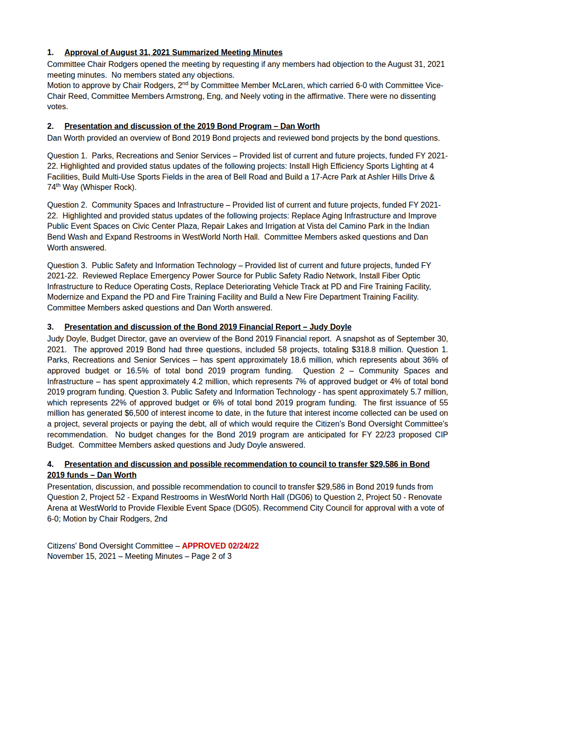1. Approval of August 31, 2021 Summarized Meeting Minutes
Committee Chair Rodgers opened the meeting by requesting if any members had objection to the August 31, 2021 meeting minutes. No members stated any objections.
Motion to approve by Chair Rodgers, 2nd by Committee Member McLaren, which carried 6-0 with Committee Vice-Chair Reed, Committee Members Armstrong, Eng, and Neely voting in the affirmative. There were no dissenting votes.
2. Presentation and discussion of the 2019 Bond Program – Dan Worth
Dan Worth provided an overview of Bond 2019 Bond projects and reviewed bond projects by the bond questions.
Question 1. Parks, Recreations and Senior Services – Provided list of current and future projects, funded FY 2021-22. Highlighted and provided status updates of the following projects: Install High Efficiency Sports Lighting at 4 Facilities, Build Multi-Use Sports Fields in the area of Bell Road and Build a 17-Acre Park at Ashler Hills Drive & 74th Way (Whisper Rock).
Question 2. Community Spaces and Infrastructure – Provided list of current and future projects, funded FY 2021-22. Highlighted and provided status updates of the following projects: Replace Aging Infrastructure and Improve Public Event Spaces on Civic Center Plaza, Repair Lakes and Irrigation at Vista del Camino Park in the Indian Bend Wash and Expand Restrooms in WestWorld North Hall. Committee Members asked questions and Dan Worth answered.
Question 3. Public Safety and Information Technology – Provided list of current and future projects, funded FY 2021-22. Reviewed Replace Emergency Power Source for Public Safety Radio Network, Install Fiber Optic Infrastructure to Reduce Operating Costs, Replace Deteriorating Vehicle Track at PD and Fire Training Facility, Modernize and Expand the PD and Fire Training Facility and Build a New Fire Department Training Facility. Committee Members asked questions and Dan Worth answered.
3. Presentation and discussion of the Bond 2019 Financial Report – Judy Doyle
Judy Doyle, Budget Director, gave an overview of the Bond 2019 Financial report. A snapshot as of September 30, 2021. The approved 2019 Bond had three questions, included 58 projects, totaling $318.8 million. Question 1. Parks, Recreations and Senior Services – has spent approximately 18.6 million, which represents about 36% of approved budget or 16.5% of total bond 2019 program funding. Question 2 – Community Spaces and Infrastructure – has spent approximately 4.2 million, which represents 7% of approved budget or 4% of total bond 2019 program funding. Question 3. Public Safety and Information Technology - has spent approximately 5.7 million, which represents 22% of approved budget or 6% of total bond 2019 program funding. The first issuance of 55 million has generated $6,500 of interest income to date, in the future that interest income collected can be used on a project, several projects or paying the debt, all of which would require the Citizen's Bond Oversight Committee's recommendation. No budget changes for the Bond 2019 program are anticipated for FY 22/23 proposed CIP Budget. Committee Members asked questions and Judy Doyle answered.
4. Presentation and discussion and possible recommendation to council to transfer $29,586 in Bond 2019 funds – Dan Worth
Presentation, discussion, and possible recommendation to council to transfer $29,586 in Bond 2019 funds from Question 2, Project 52 - Expand Restrooms in WestWorld North Hall (DG06) to Question 2, Project 50 - Renovate Arena at WestWorld to Provide Flexible Event Space (DG05). Recommend City Council for approval with a vote of 6-0; Motion by Chair Rodgers, 2nd
Citizens' Bond Oversight Committee – APPROVED 02/24/22
November 15, 2021 – Meeting Minutes – Page 2 of 3